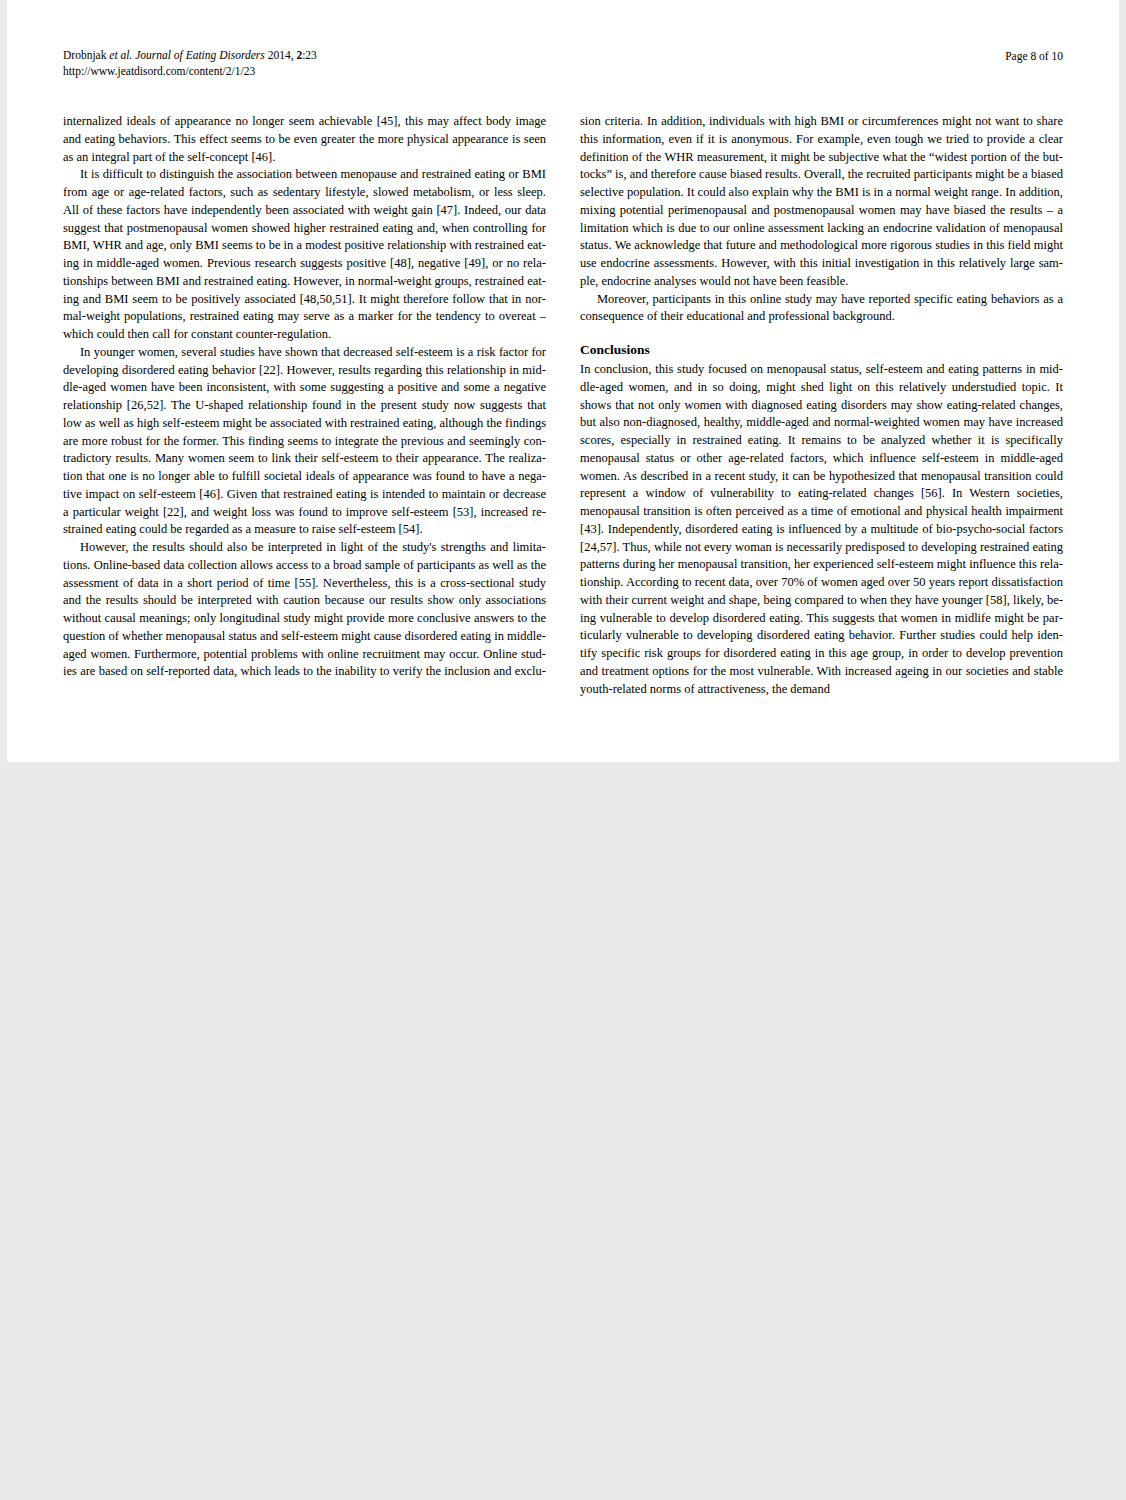Drobnjak et al. Journal of Eating Disorders 2014, 2:23 http://www.jeatdisord.com/content/2/1/23
Page 8 of 10
internalized ideals of appearance no longer seem achievable [45], this may affect body image and eating behaviors. This effect seems to be even greater the more physical appearance is seen as an integral part of the self-concept [46].
It is difficult to distinguish the association between menopause and restrained eating or BMI from age or age-related factors, such as sedentary lifestyle, slowed metabolism, or less sleep. All of these factors have independently been associated with weight gain [47]. Indeed, our data suggest that postmenopausal women showed higher restrained eating and, when controlling for BMI, WHR and age, only BMI seems to be in a modest positive relationship with restrained eating in middle-aged women. Previous research suggests positive [48], negative [49], or no relationships between BMI and restrained eating. However, in normal-weight groups, restrained eating and BMI seem to be positively associated [48,50,51]. It might therefore follow that in normal-weight populations, restrained eating may serve as a marker for the tendency to overeat – which could then call for constant counter-regulation.
In younger women, several studies have shown that decreased self-esteem is a risk factor for developing disordered eating behavior [22]. However, results regarding this relationship in middle-aged women have been inconsistent, with some suggesting a positive and some a negative relationship [26,52]. The U-shaped relationship found in the present study now suggests that low as well as high self-esteem might be associated with restrained eating, although the findings are more robust for the former. This finding seems to integrate the previous and seemingly contradictory results. Many women seem to link their self-esteem to their appearance. The realization that one is no longer able to fulfill societal ideals of appearance was found to have a negative impact on self-esteem [46]. Given that restrained eating is intended to maintain or decrease a particular weight [22], and weight loss was found to improve self-esteem [53], increased restrained eating could be regarded as a measure to raise self-esteem [54].
However, the results should also be interpreted in light of the study's strengths and limitations. Online-based data collection allows access to a broad sample of participants as well as the assessment of data in a short period of time [55]. Nevertheless, this is a cross-sectional study and the results should be interpreted with caution because our results show only associations without causal meanings; only longitudinal study might provide more conclusive answers to the question of whether menopausal status and self-esteem might cause disordered eating in middle-aged women. Furthermore, potential problems with online recruitment may occur. Online studies are based on self-reported data, which leads to the inability to verify the inclusion and exclusion criteria. In addition, individuals with high BMI or circumferences might not want to share this information, even if it is anonymous. For example, even tough we tried to provide a clear definition of the WHR measurement, it might be subjective what the “widest portion of the buttocks” is, and therefore cause biased results. Overall, the recruited participants might be a biased selective population. It could also explain why the BMI is in a normal weight range. In addition, mixing potential perimenopausal and postmenopausal women may have biased the results – a limitation which is due to our online assessment lacking an endocrine validation of menopausal status. We acknowledge that future and methodological more rigorous studies in this field might use endocrine assessments. However, with this initial investigation in this relatively large sample, endocrine analyses would not have been feasible.
Moreover, participants in this online study may have reported specific eating behaviors as a consequence of their educational and professional background.
Conclusions
In conclusion, this study focused on menopausal status, self-esteem and eating patterns in middle-aged women, and in so doing, might shed light on this relatively understudied topic. It shows that not only women with diagnosed eating disorders may show eating-related changes, but also non-diagnosed, healthy, middle-aged and normal-weighted women may have increased scores, especially in restrained eating. It remains to be analyzed whether it is specifically menopausal status or other age-related factors, which influence self-esteem in middle-aged women. As described in a recent study, it can be hypothesized that menopausal transition could represent a window of vulnerability to eating-related changes [56]. In Western societies, menopausal transition is often perceived as a time of emotional and physical health impairment [43]. Independently, disordered eating is influenced by a multitude of bio-psycho-social factors [24,57]. Thus, while not every woman is necessarily predisposed to developing restrained eating patterns during her menopausal transition, her experienced self-esteem might influence this relationship. According to recent data, over 70% of women aged over 50 years report dissatisfaction with their current weight and shape, being compared to when they have younger [58], likely, being vulnerable to develop disordered eating. This suggests that women in midlife might be particularly vulnerable to developing disordered eating behavior. Further studies could help identify specific risk groups for disordered eating in this age group, in order to develop prevention and treatment options for the most vulnerable. With increased ageing in our societies and stable youth-related norms of attractiveness, the demand